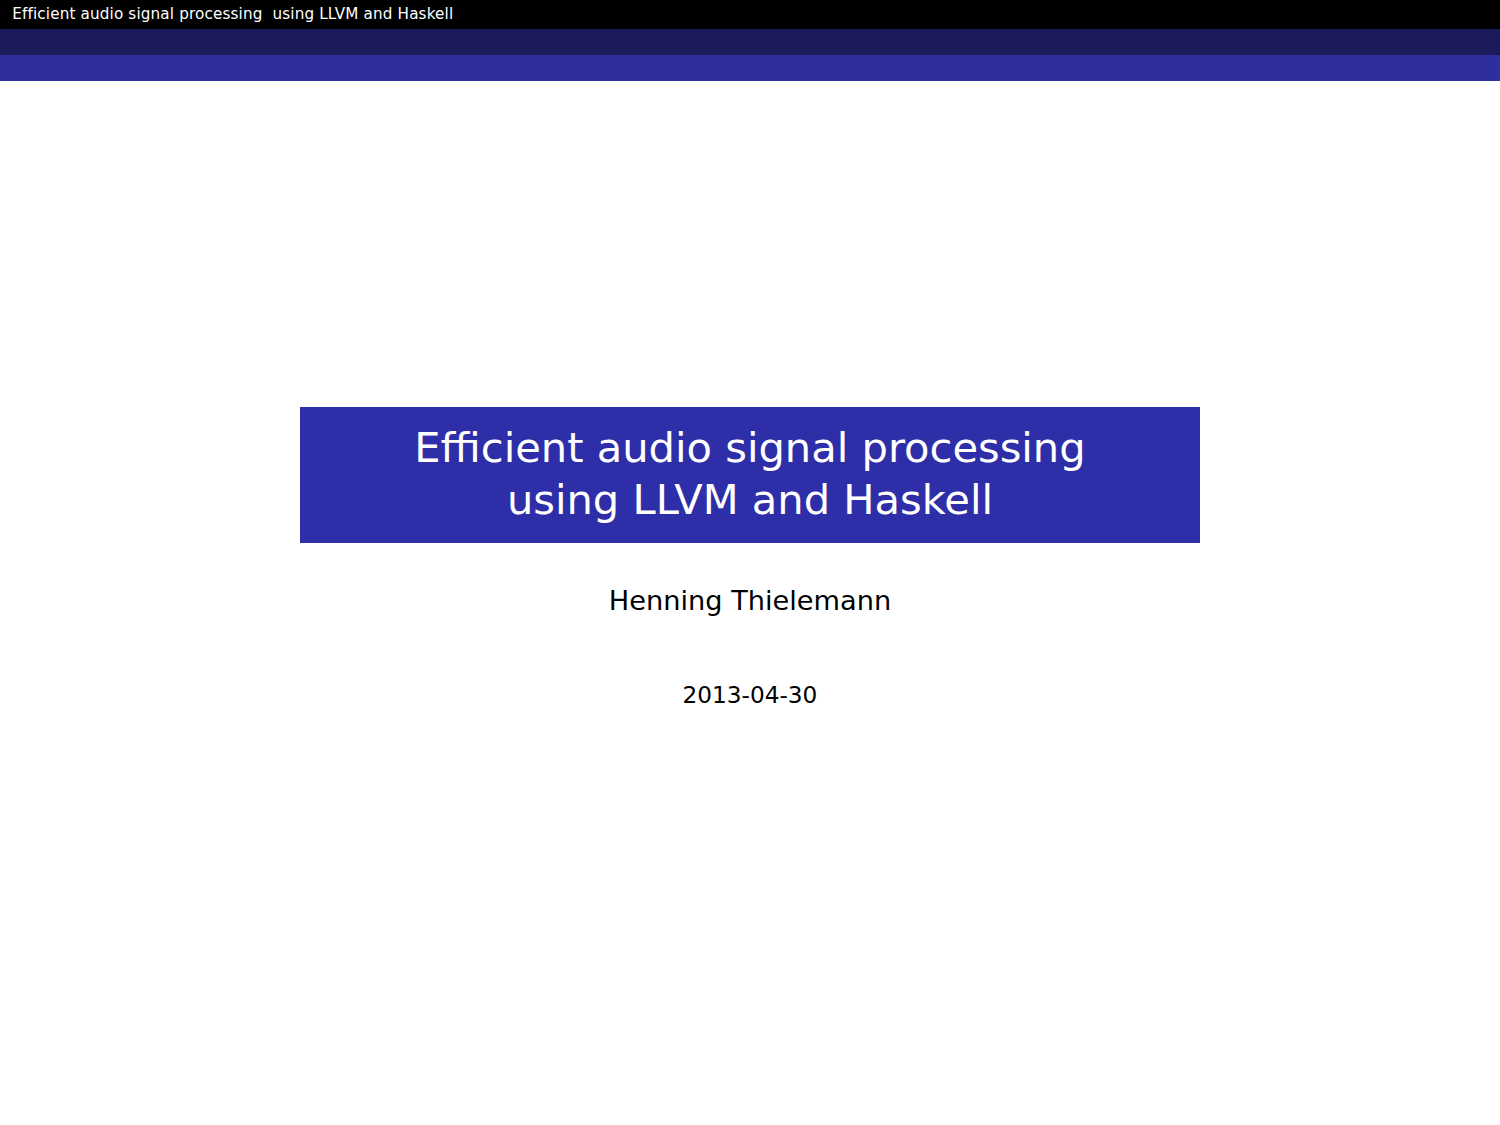Efficient audio signal processing using LLVM and Haskell
Efficient audio signal processing
using LLVM and Haskell
Henning Thielemann
2013-04-30